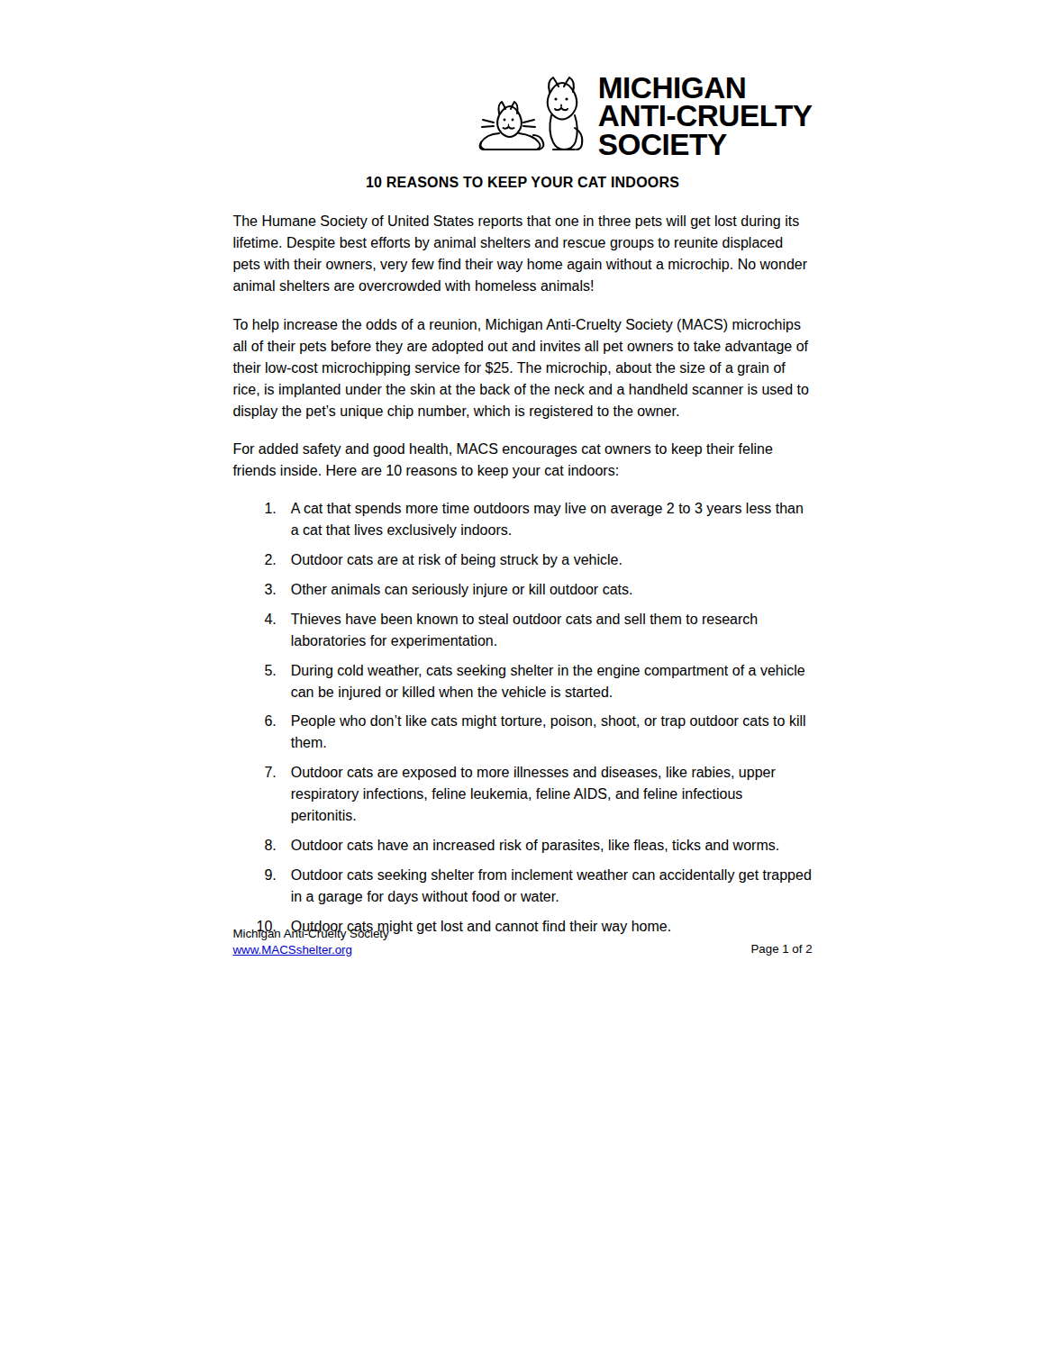MICHIGAN
ANTI-CRUELTY
SOCIETY
10 REASONS TO KEEP YOUR CAT INDOORS
The Humane Society of United States reports that one in three pets will get lost during its lifetime. Despite best efforts by animal shelters and rescue groups to reunite displaced pets with their owners, very few find their way home again without a microchip. No wonder animal shelters are overcrowded with homeless animals!
To help increase the odds of a reunion, Michigan Anti-Cruelty Society (MACS) microchips all of their pets before they are adopted out and invites all pet owners to take advantage of their low-cost microchipping service for $25. The microchip, about the size of a grain of rice, is implanted under the skin at the back of the neck and a handheld scanner is used to display the pet’s unique chip number, which is registered to the owner.
For added safety and good health, MACS encourages cat owners to keep their feline friends inside. Here are 10 reasons to keep your cat indoors:
A cat that spends more time outdoors may live on average 2 to 3 years less than a cat that lives exclusively indoors.
Outdoor cats are at risk of being struck by a vehicle.
Other animals can seriously injure or kill outdoor cats.
Thieves have been known to steal outdoor cats and sell them to research laboratories for experimentation.
During cold weather, cats seeking shelter in the engine compartment of a vehicle can be injured or killed when the vehicle is started.
People who don’t like cats might torture, poison, shoot, or trap outdoor cats to kill them.
Outdoor cats are exposed to more illnesses and diseases, like rabies, upper respiratory infections, feline leukemia, feline AIDS, and feline infectious peritonitis.
Outdoor cats have an increased risk of parasites, like fleas, ticks and worms.
Outdoor cats seeking shelter from inclement weather can accidentally get trapped in a garage for days without food or water.
Outdoor cats might get lost and cannot find their way home.
Michigan Anti-Cruelty Society
www.MACSshelter.org
Page 1 of 2